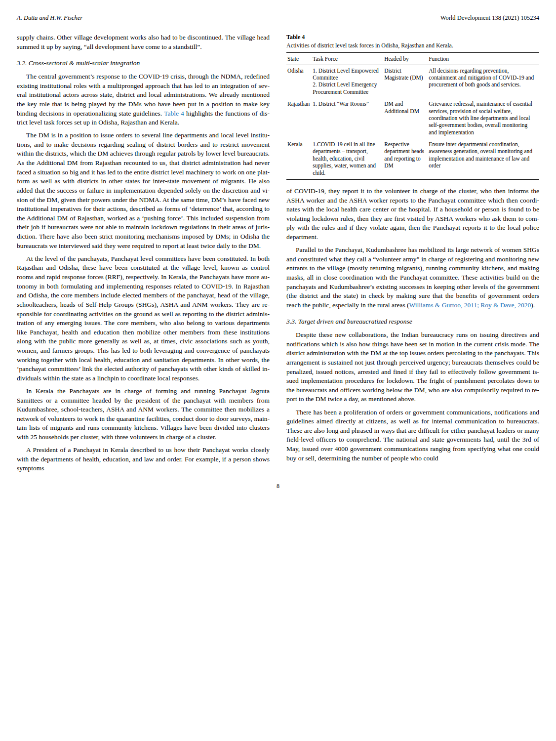A. Dutta and H.W. Fischer
World Development 138 (2021) 105234
supply chains. Other village development works also had to be discontinued. The village head summed it up by saying, “all development have come to a standstill”.
3.2. Cross-sectoral & multi-scalar integration
The central government’s response to the COVID-19 crisis, through the NDMA, redefined existing institutional roles with a multipronged approach that has led to an integration of several institutional actors across state, district and local administrations. We already mentioned the key role that is being played by the DMs who have been put in a position to make key binding decisions in operationalizing state guidelines. Table 4 highlights the functions of district level task forces set up in Odisha, Rajasthan and Kerala.
The DM is in a position to issue orders to several line departments and local level institutions, and to make decisions regarding sealing of district borders and to restrict movement within the districts, which the DM achieves through regular patrols by lower level bureaucrats. As the Additional DM from Rajasthan recounted to us, that district administration had never faced a situation so big and it has led to the entire district level machinery to work on one platform as well as with districts in other states for inter-state movement of migrants. He also added that the success or failure in implementation depended solely on the discretion and vision of the DM, given their powers under the NDMA. At the same time, DM’s have faced new institutional imperatives for their actions, described as forms of ‘deterrence’ that, according to the Additional DM of Rajasthan, worked as a ‘pushing force’. This included suspension from their job if bureaucrats were not able to maintain lockdown regulations in their areas of jurisdiction. There have also been strict monitoring mechanisms imposed by DMs; in Odisha the bureaucrats we interviewed said they were required to report at least twice daily to the DM.
At the level of the panchayats, Panchayat level committees have been constituted. In both Rajasthan and Odisha, these have been constituted at the village level, known as control rooms and rapid response forces (RRF), respectively. In Kerala, the Panchayats have more autonomy in both formulating and implementing responses related to COVID-19. In Rajasthan and Odisha, the core members include elected members of the panchayat, head of the village, schoolteachers, heads of Self-Help Groups (SHGs), ASHA and ANM workers. They are responsible for coordinating activities on the ground as well as reporting to the district administration of any emerging issues. The core members, who also belong to various departments like Panchayat, health and education then mobilize other members from these institutions along with the public more generally as well as, at times, civic associations such as youth, women, and farmers groups. This has led to both leveraging and convergence of panchayats working together with local health, education and sanitation departments. In other words, the ‘panchayat committees’ link the elected authority of panchayats with other kinds of skilled individuals within the state as a linchpin to coordinate local responses.
In Kerala the Panchayats are in charge of forming and running Panchayat Jagruta Samittees or a committee headed by the president of the panchayat with members from Kudumbashree, school-teachers, ASHA and ANM workers. The committee then mobilizes a network of volunteers to work in the quarantine facilities, conduct door to door surveys, maintain lists of migrants and runs community kitchens. Villages have been divided into clusters with 25 households per cluster, with three volunteers in charge of a cluster.
A President of a Panchayat in Kerala described to us how their Panchayat works closely with the departments of health, education, and law and order. For example, if a person shows symptoms
Table 4 Activities of district level task forces in Odisha, Rajasthan and Kerala.
| State | Task Force | Headed by | Function |
| --- | --- | --- | --- |
| Odisha | 1. District Level Empowered Committee 2. District Level Emergency Procurement Committee | District Magistrate (DM) | All decisions regarding prevention, containment and mitigation of COVID-19 and procurement of both goods and services. |
| Rajasthan | 1. District “War Rooms” | DM and Additional DM | Grievance redressal, maintenance of essential services, provision of social welfare, coordination with line departments and local self-government bodies, overall monitoring and implementation |
| Kerala | 1.COVID-19 cell in all line departments – transport, health, education, civil supplies, water, women and child. | Respective department heads and reporting to DM | Ensure inter-departmental coordination, awareness generation, overall monitoring and implementation and maintenance of law and order |
of COVID-19, they report it to the volunteer in charge of the cluster, who then informs the ASHA worker and the ASHA worker reports to the Panchayat committee which then coordinates with the local health care center or the hospital. If a household or person is found to be violating lockdown rules, then they are first visited by ASHA workers who ask them to comply with the rules and if they violate again, then the Panchayat reports it to the local police department.
Parallel to the Panchayat, Kudumbashree has mobilized its large network of women SHGs and constituted what they call a “volunteer army” in charge of registering and monitoring new entrants to the village (mostly returning migrants), running community kitchens, and making masks, all in close coordination with the Panchayat committee. These activities build on the panchayats and Kudumbashree’s existing successes in keeping other levels of the government (the district and the state) in check by making sure that the benefits of government orders reach the public, especially in the rural areas (Williams & Gurtoo, 2011; Roy & Dave, 2020).
3.3. Target driven and bureaucratized response
Despite these new collaborations, the Indian bureaucracy runs on issuing directives and notifications which is also how things have been set in motion in the current crisis mode. The district administration with the DM at the top issues orders percolating to the panchayats. This arrangement is sustained not just through perceived urgency; bureaucrats themselves could be penalized, issued notices, arrested and fined if they fail to effectively follow government issued implementation procedures for lockdown. The fright of punishment percolates down to the bureaucrats and officers working below the DM, who are also compulsorily required to report to the DM twice a day, as mentioned above.
There has been a proliferation of orders or government communications, notifications and guidelines aimed directly at citizens, as well as for internal communication to bureaucrats. These are also long and phrased in ways that are difficult for either panchayat leaders or many field-level officers to comprehend. The national and state governments had, until the 3rd of May, issued over 4000 government communications ranging from specifying what one could buy or sell, determining the number of people who could
8